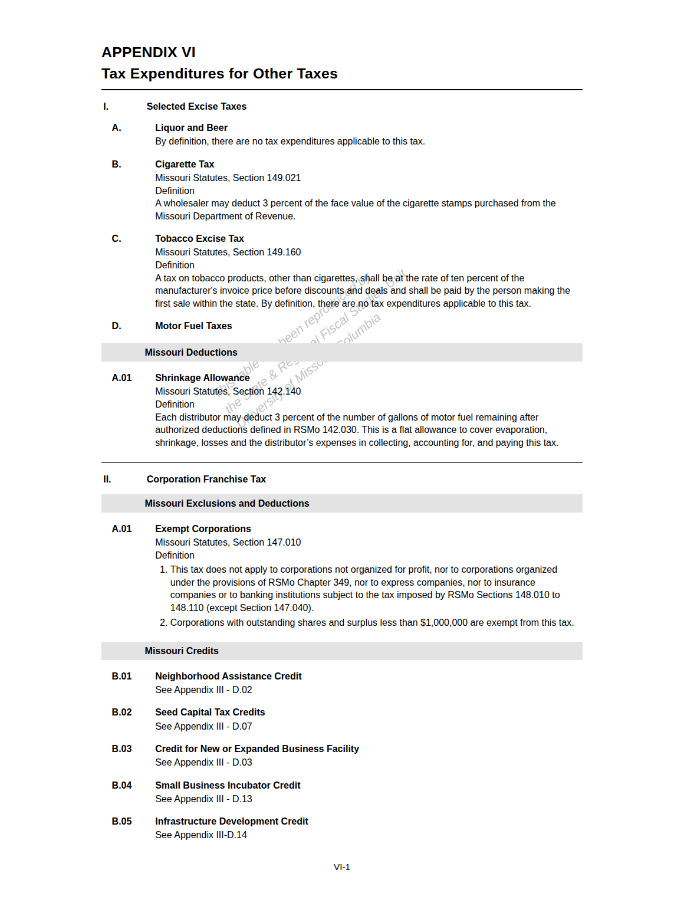This table has been reproduced by the State & Regional Fiscal Studies Unit University of Missouri-Columbia
APPENDIX VITax Expenditures for Other Taxes
I. Selected Excise Taxes
A.
Liquor and Beer
By definition, there are no tax expenditures applicable to this tax.
B.
Cigarette Tax
Missouri Statutes, Section 149.021
Definition
A wholesaler may deduct 3 percent of the face value of the cigarette stamps purchased from the Missouri Department of Revenue.
C.
Tobacco Excise Tax
Missouri Statutes, Section 149.160
Definition
A tax on tobacco products, other than cigarettes, shall be at the rate of ten percent of the manufacturer's invoice price before discounts and deals and shall be paid by the person making the first sale within the state. By definition, there are no tax expenditures applicable to this tax.
D.
Motor Fuel Taxes
Missouri Deductions
A.01
Shrinkage Allowance
Missouri Statutes, Section 142.140
Definition
Each distributor may deduct 3 percent of the number of gallons of motor fuel remaining after authorized deductions defined in RSMo 142.030. This is a flat allowance to cover evaporation, shrinkage, losses and the distributor’s expenses in collecting, accounting for, and paying this tax.
II. Corporation Franchise Tax
Missouri Exclusions and Deductions
A.01
Exempt Corporations
Missouri Statutes, Section 147.010
Definition
This tax does not apply to corporations not organized for profit, nor to corporations organized under the provisions of RSMo Chapter 349, nor to express companies, nor to insurance companies or to banking institutions subject to the tax imposed by RSMo Sections 148.010 to 148.110 (except Section 147.040).
Corporations with outstanding shares and surplus less than $1,000,000 are exempt from this tax.
Missouri Credits
B.01
Neighborhood Assistance Credit
See Appendix III - D.02
B.02
Seed Capital Tax Credits
See Appendix III - D.07
B.03
Credit for New or Expanded Business Facility
See Appendix III - D.03
B.04
Small Business Incubator Credit
See Appendix III - D.13
B.05
Infrastructure Development Credit
See Appendix III-D.14
VI-1